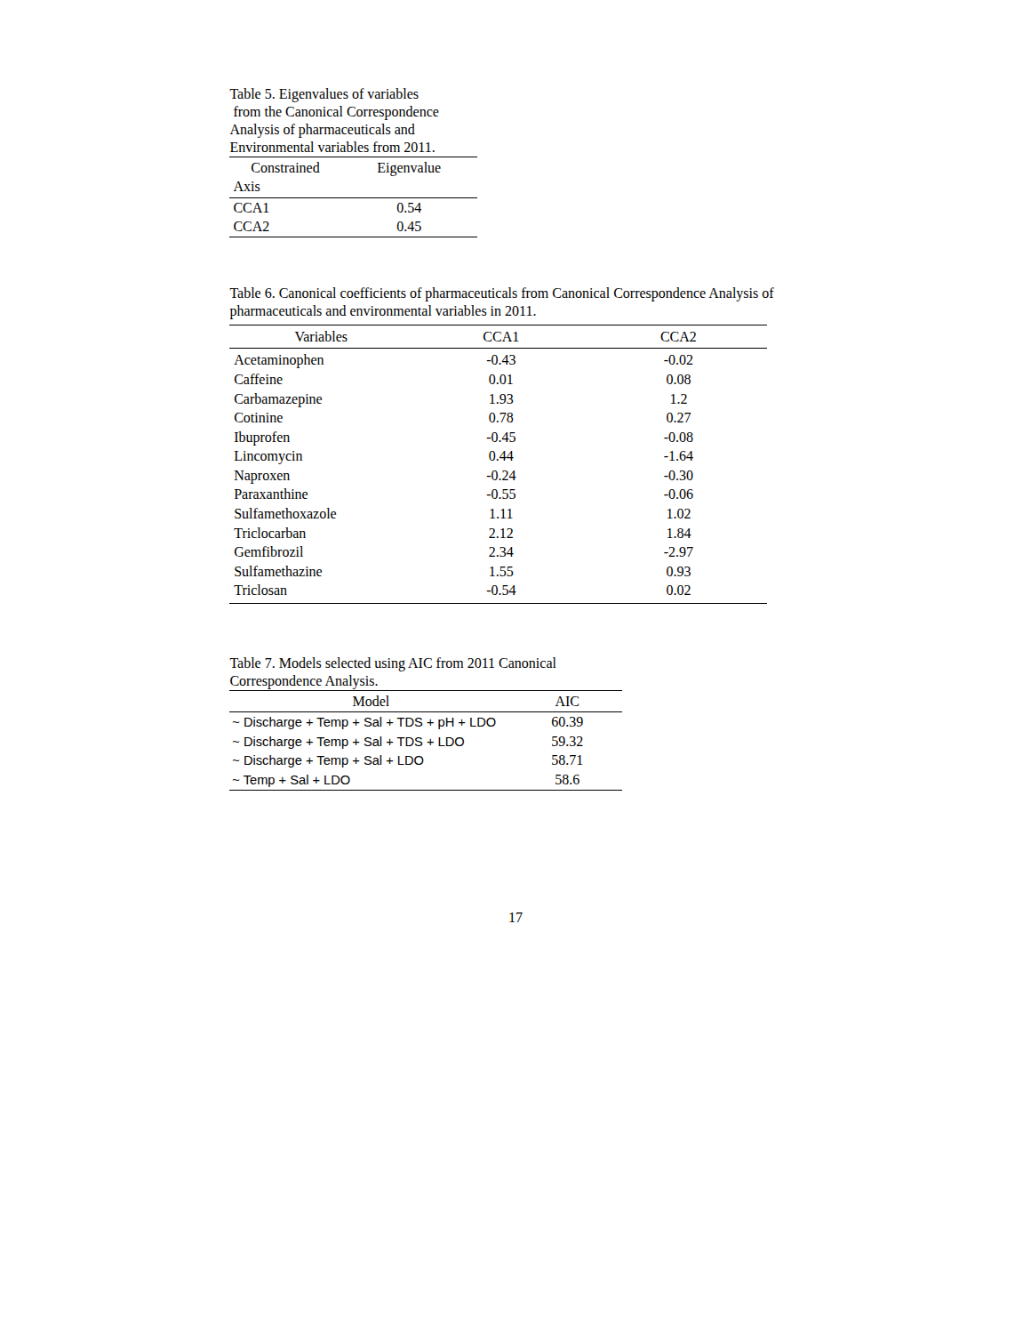Table 5. Eigenvalues of variables
from the Canonical Correspondence
Analysis of pharmaceuticals and
Environmental variables from 2011.
| Constrained | Eigenvalue |
| --- | --- |
| Axis | |
| CCA1 | 0.54 |
| CCA2 | 0.45 |
Table 6. Canonical coefficients of pharmaceuticals from Canonical Correspondence Analysis of pharmaceuticals and environmental variables in 2011.
| Variables | CCA1 | CCA2 |
| --- | --- | --- |
| Acetaminophen | -0.43 | -0.02 |
| Caffeine | 0.01 | 0.08 |
| Carbamazepine | 1.93 | 1.2 |
| Cotinine | 0.78 | 0.27 |
| Ibuprofen | -0.45 | -0.08 |
| Lincomycin | 0.44 | -1.64 |
| Naproxen | -0.24 | -0.30 |
| Paraxanthine | -0.55 | -0.06 |
| Sulfamethoxazole | 1.11 | 1.02 |
| Triclocarban | 2.12 | 1.84 |
| Gemfibrozil | 2.34 | -2.97 |
| Sulfamethazine | 1.55 | 0.93 |
| Triclosan | -0.54 | 0.02 |
Table 7. Models selected using AIC from 2011 Canonical
Correspondence Analysis.
| Model | AIC |
| --- | --- |
| ~ Discharge + Temp + Sal + TDS + pH + LDO | 60.39 |
| ~ Discharge + Temp + Sal + TDS + LDO | 59.32 |
| ~ Discharge + Temp + Sal + LDO | 58.71 |
| ~ Temp + Sal + LDO | 58.6 |
17